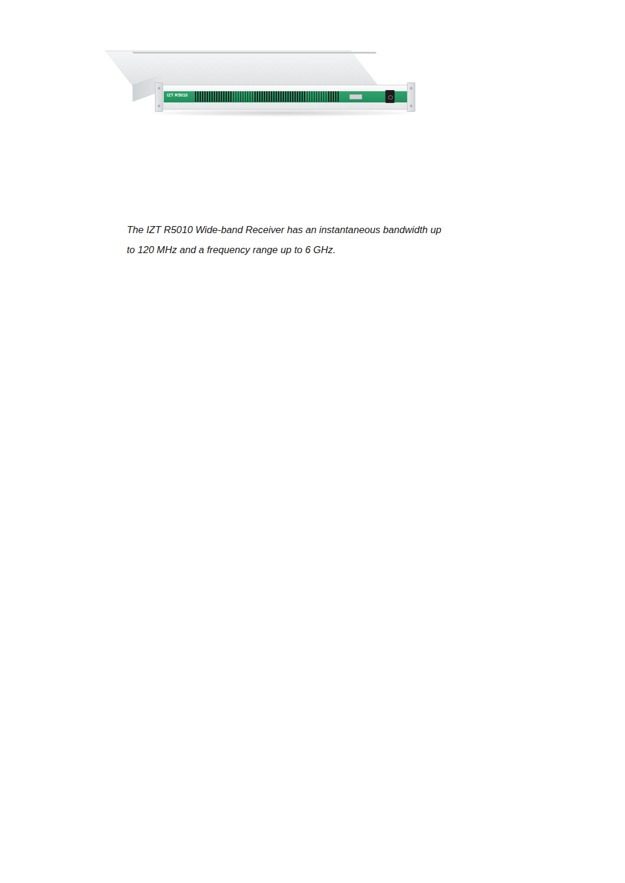IZT R5010
The IZT R5010 Wide-band Receiver has an instantaneous bandwidth up to 120 MHz and a frequency range up to 6 GHz.